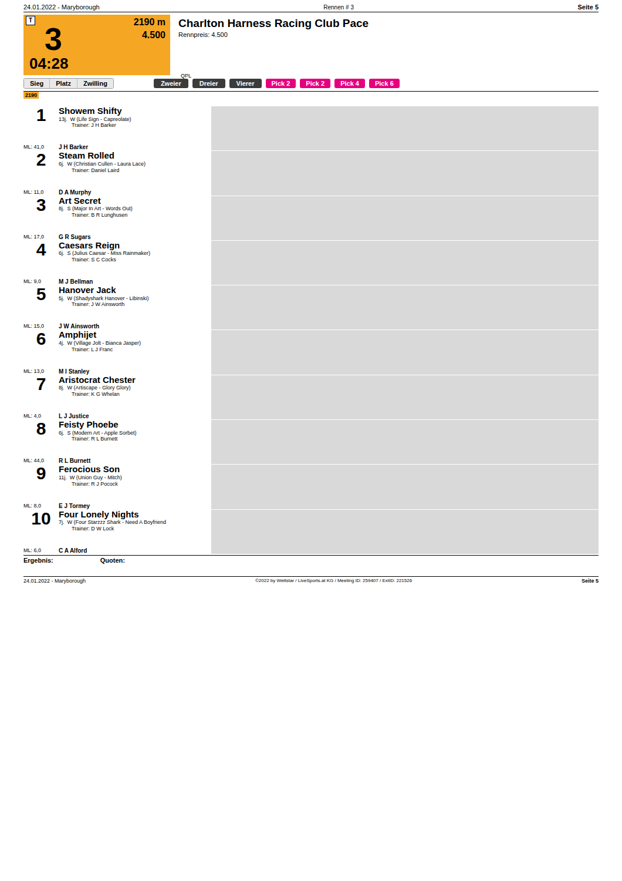24.01.2022 - Maryborough
Rennen # 3
Seite 5
T
2190 m
4.500
3
04:28
Charlton Harness Racing Club Pace
Rennpreis: 4.500
Sieg
Platz
Zwilling
QPL
Zweier
Dreier
Vierer
Pick 2
Pick 2
Pick 4
Pick 6
2190
| 1 | Showem Shifty 13j. W (Life Sign - Capreolate) Trainer: J H Barker | |
| ML: 41,0 | J H Barker | |
| 2 | Steam Rolled 6j. W (Christian Cullen - Laura Lace) Trainer: Daniel Laird | |
| ML: 11,0 | D A Murphy | |
| 3 | Art Secret 8j. S (Major In Art - Words Out) Trainer: B R Lunghusen | |
| ML: 17,0 | G R Sugars | |
| 4 | Caesars Reign 6j. S (Julius Caesar - Miss Rainmaker) Trainer: S C Cocks | |
| ML: 9,0 | M J Bellman | |
| 5 | Hanover Jack 5j. W (Shadyshark Hanover - Libinski) Trainer: J W Ainsworth | |
| ML: 15,0 | J W Ainsworth | |
| 6 | Amphijet 4j. W (Village Jolt - Bianca Jasper) Trainer: L J Franc | |
| ML: 13,0 | M I Stanley | |
| 7 | Aristocrat Chester 8j. W (Artiscape - Glory Glory) Trainer: K G Whelan | |
| ML: 4,0 | L J Justice | |
| 8 | Feisty Phoebe 6j. S (Modern Art - Apple Sorbet) Trainer: R L Burnett | |
| ML: 44,0 | R L Burnett | |
| 9 | Ferocious Son 11j. W (Union Guy - Mitch) Trainer: R J Pocock | |
| ML: 8,0 | E J Tormey | |
| 10 | Four Lonely Nights 7j. W (Four Starzzz Shark - Need A Boyfriend Trainer: D W Lock | |
| ML: 6,0 | C A Alford | |
Ergebnis: Quoten:
24.01.2022 - Maryborough
©2022 by Wettstar / LiveSports.at KG / Meeting ID: 259407 / ExtID: 221526
Seite 5